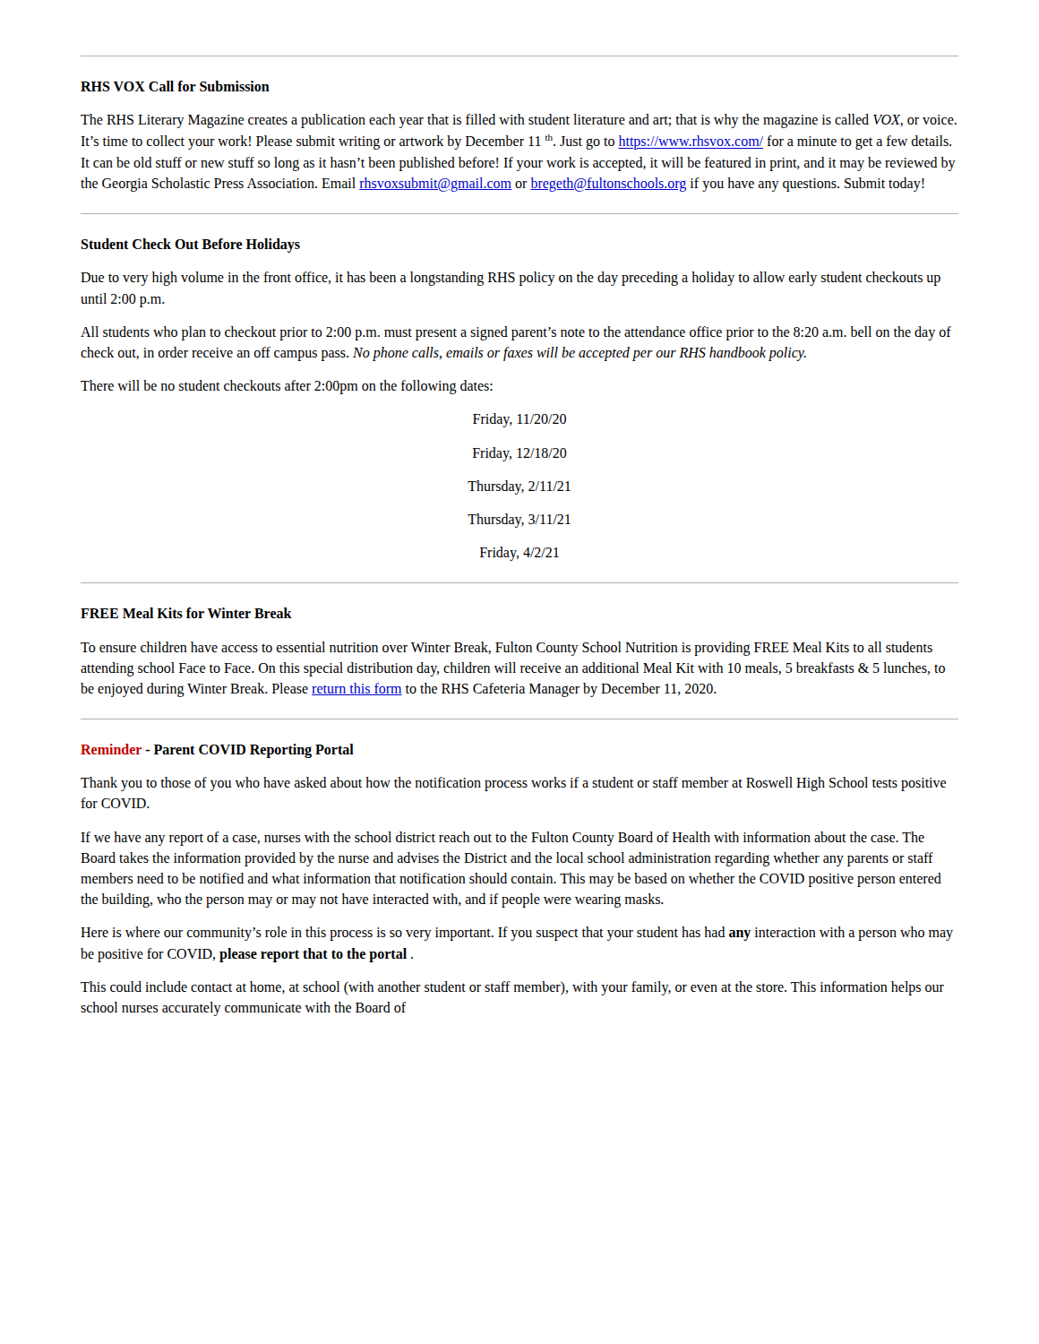RHS VOX Call for Submission
The RHS Literary Magazine creates a publication each year that is filled with student literature and art; that is why the magazine is called VOX, or voice. It’s time to collect your work! Please submit writing or artwork by December 11 th. Just go to https://www.rhsvox.com/ for a minute to get a few details. It can be old stuff or new stuff so long as it hasn’t been published before! If your work is accepted, it will be featured in print, and it may be reviewed by the Georgia Scholastic Press Association. Email rhsvoxsubmit@gmail.com or bregeth@fultonschools.org if you have any questions. Submit today!
Student Check Out Before Holidays
Due to very high volume in the front office, it has been a longstanding RHS policy on the day preceding a holiday to allow early student checkouts up until 2:00 p.m.
All students who plan to checkout prior to 2:00 p.m. must present a signed parent’s note to the attendance office prior to the 8:20 a.m. bell on the day of check out, in order receive an off campus pass. No phone calls, emails or faxes will be accepted per our RHS handbook policy.
There will be no student checkouts after 2:00pm on the following dates:
Friday, 11/20/20
Friday, 12/18/20
Thursday, 2/11/21
Thursday, 3/11/21
Friday, 4/2/21
FREE Meal Kits for Winter Break
To ensure children have access to essential nutrition over Winter Break, Fulton County School Nutrition is providing FREE Meal Kits to all students attending school Face to Face. On this special distribution day, children will receive an additional Meal Kit with 10 meals, 5 breakfasts & 5 lunches, to be enjoyed during Winter Break. Please return this form to the RHS Cafeteria Manager by December 11, 2020.
Reminder - Parent COVID Reporting Portal
Thank you to those of you who have asked about how the notification process works if a student or staff member at Roswell High School tests positive for COVID.
If we have any report of a case, nurses with the school district reach out to the Fulton County Board of Health with information about the case. The Board takes the information provided by the nurse and advises the District and the local school administration regarding whether any parents or staff members need to be notified and what information that notification should contain. This may be based on whether the COVID positive person entered the building, who the person may or may not have interacted with, and if people were wearing masks.
Here is where our community’s role in this process is so very important. If you suspect that your student has had any interaction with a person who may be positive for COVID, please report that to the portal .
This could include contact at home, at school (with another student or staff member), with your family, or even at the store. This information helps our school nurses accurately communicate with the Board of